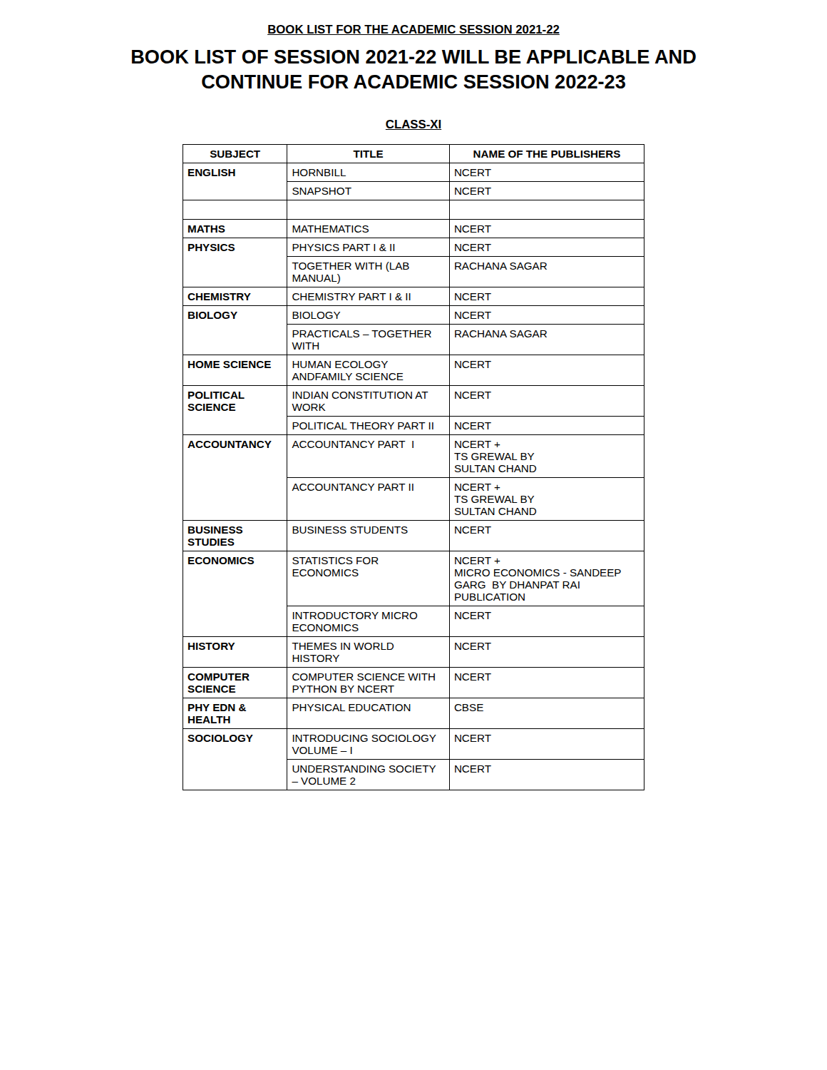BOOK LIST FOR THE ACADEMIC SESSION 2021-22
BOOK LIST OF SESSION 2021-22 WILL BE APPLICABLE AND CONTINUE FOR ACADEMIC SESSION 2022-23
CLASS-XI
| SUBJECT | TITLE | NAME OF THE PUBLISHERS |
| --- | --- | --- |
| ENGLISH | HORNBILL | NCERT |
| SNAPSHOT | NCERT |
| MATHS | MATHEMATICS | NCERT |
| PHYSICS | PHYSICS PART I & II | NCERT |
| TOGETHER WITH (LAB MANUAL) | RACHANA SAGAR |
| CHEMISTRY | CHEMISTRY PART I & II | NCERT |
| BIOLOGY | BIOLOGY | NCERT |
| PRACTICALS – TOGETHER WITH | RACHANA SAGAR |
| HOME SCIENCE | HUMAN ECOLOGY ANDFAMILY SCIENCE | NCERT |
| POLITICAL SCIENCE | INDIAN CONSTITUTION AT WORK | NCERT |
| POLITICAL THEORY PART II | NCERT |
| ACCOUNTANCY | ACCOUNTANCY PART I | NCERT + TS GREWAL BY SULTAN CHAND |
| ACCOUNTANCY PART II | NCERT + TS GREWAL BY SULTAN CHAND |
| BUSINESS STUDIES | BUSINESS STUDENTS | NCERT |
| ECONOMICS | STATISTICS FOR ECONOMICS | NCERT + MICRO ECONOMICS - SANDEEP GARG BY DHANPAT RAI PUBLICATION |
| INTRODUCTORY MICRO ECONOMICS | NCERT |
| HISTORY | THEMES IN WORLD HISTORY | NCERT |
| COMPUTER SCIENCE | COMPUTER SCIENCE WITH PYTHON BY NCERT | NCERT |
| PHY EDN & HEALTH | PHYSICAL EDUCATION | CBSE |
| SOCIOLOGY | INTRODUCING SOCIOLOGY VOLUME – I | NCERT |
| UNDERSTANDING SOCIETY – VOLUME 2 | NCERT |